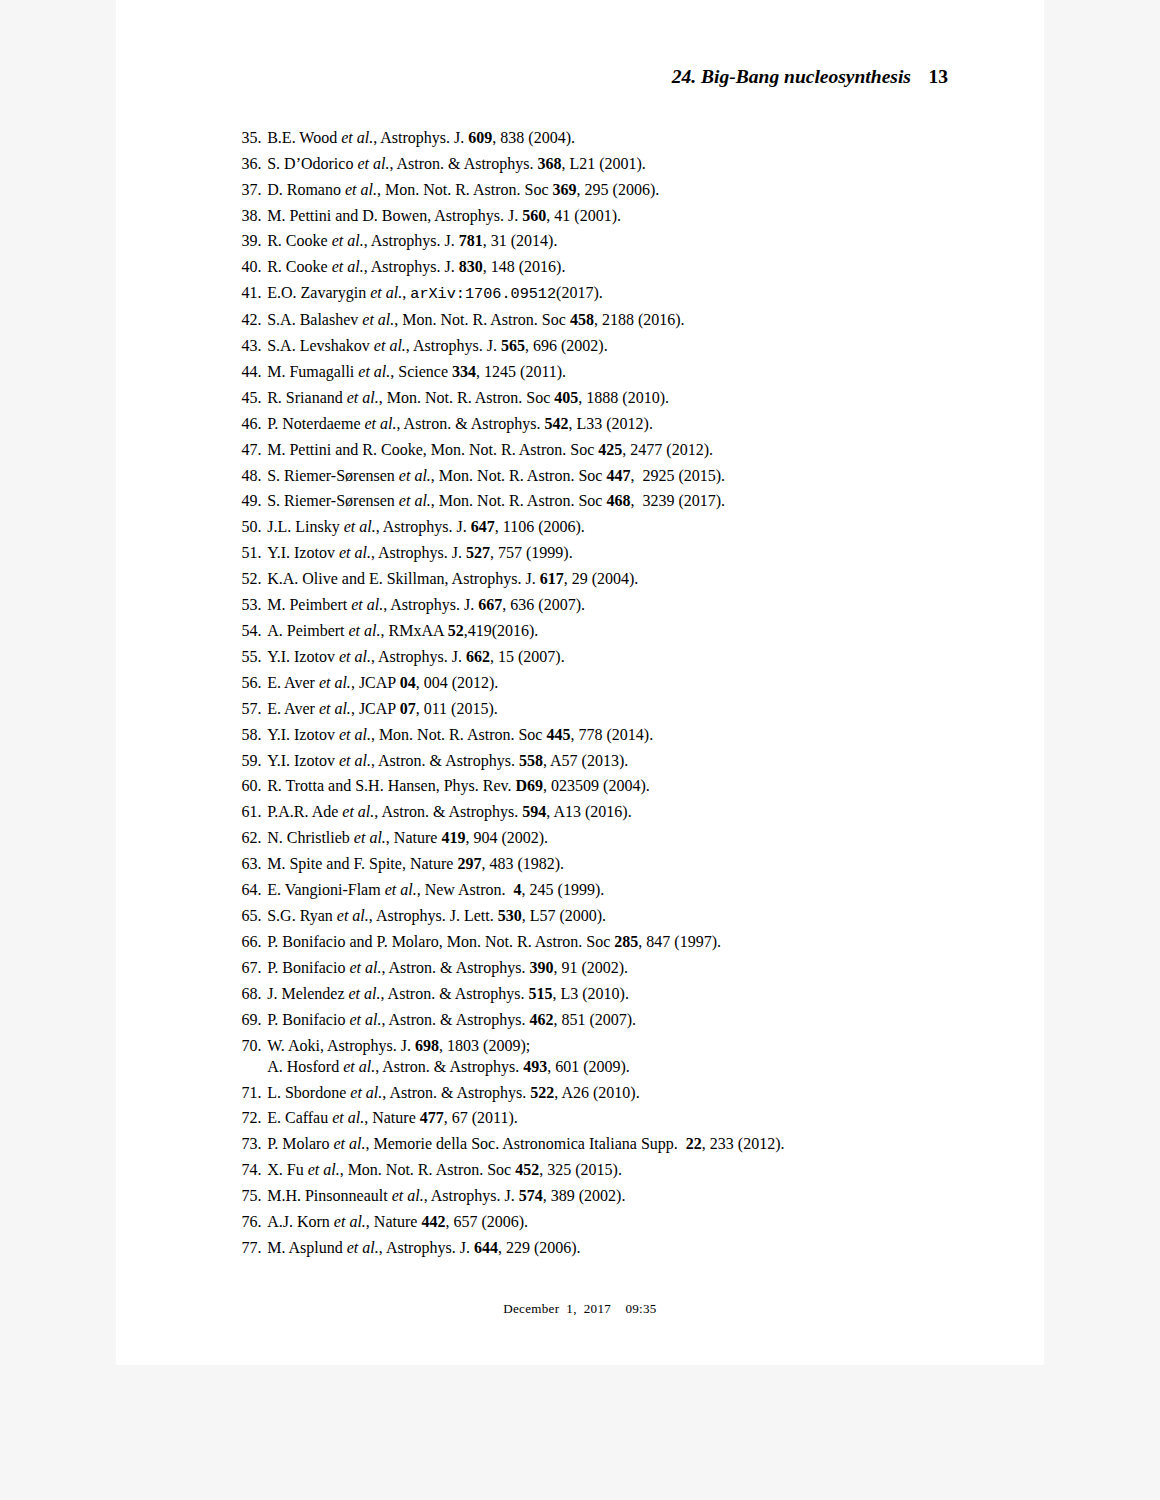24. Big-Bang nucleosynthesis 13
35. B.E. Wood et al., Astrophys. J. 609, 838 (2004).
36. S. D’Odorico et al., Astron. & Astrophys. 368, L21 (2001).
37. D. Romano et al., Mon. Not. R. Astron. Soc 369, 295 (2006).
38. M. Pettini and D. Bowen, Astrophys. J. 560, 41 (2001).
39. R. Cooke et al., Astrophys. J. 781, 31 (2014).
40. R. Cooke et al., Astrophys. J. 830, 148 (2016).
41. E.O. Zavarygin et al., arXiv:1706.09512(2017).
42. S.A. Balashev et al., Mon. Not. R. Astron. Soc 458, 2188 (2016).
43. S.A. Levshakov et al., Astrophys. J. 565, 696 (2002).
44. M. Fumagalli et al., Science 334, 1245 (2011).
45. R. Srianand et al., Mon. Not. R. Astron. Soc 405, 1888 (2010).
46. P. Noterdaeme et al., Astron. & Astrophys. 542, L33 (2012).
47. M. Pettini and R. Cooke, Mon. Not. R. Astron. Soc 425, 2477 (2012).
48. S. Riemer-Sørensen et al., Mon. Not. R. Astron. Soc 447, 2925 (2015).
49. S. Riemer-Sørensen et al., Mon. Not. R. Astron. Soc 468, 3239 (2017).
50. J.L. Linsky et al., Astrophys. J. 647, 1106 (2006).
51. Y.I. Izotov et al., Astrophys. J. 527, 757 (1999).
52. K.A. Olive and E. Skillman, Astrophys. J. 617, 29 (2004).
53. M. Peimbert et al., Astrophys. J. 667, 636 (2007).
54. A. Peimbert et al., RMxAA 52,419(2016).
55. Y.I. Izotov et al., Astrophys. J. 662, 15 (2007).
56. E. Aver et al., JCAP 04, 004 (2012).
57. E. Aver et al., JCAP 07, 011 (2015).
58. Y.I. Izotov et al., Mon. Not. R. Astron. Soc 445, 778 (2014).
59. Y.I. Izotov et al., Astron. & Astrophys. 558, A57 (2013).
60. R. Trotta and S.H. Hansen, Phys. Rev. D69, 023509 (2004).
61. P.A.R. Ade et al., Astron. & Astrophys. 594, A13 (2016).
62. N. Christlieb et al., Nature 419, 904 (2002).
63. M. Spite and F. Spite, Nature 297, 483 (1982).
64. E. Vangioni-Flam et al., New Astron. 4, 245 (1999).
65. S.G. Ryan et al., Astrophys. J. Lett. 530, L57 (2000).
66. P. Bonifacio and P. Molaro, Mon. Not. R. Astron. Soc 285, 847 (1997).
67. P. Bonifacio et al., Astron. & Astrophys. 390, 91 (2002).
68. J. Melendez et al., Astron. & Astrophys. 515, L3 (2010).
69. P. Bonifacio et al., Astron. & Astrophys. 462, 851 (2007).
70. W. Aoki, Astrophys. J. 698, 1803 (2009);A. Hosford et al., Astron. & Astrophys. 493, 601 (2009).
71. L. Sbordone et al., Astron. & Astrophys. 522, A26 (2010).
72. E. Caffau et al., Nature 477, 67 (2011).
73. P. Molaro et al., Memorie della Soc. Astronomica Italiana Supp. 22, 233 (2012).
74. X. Fu et al., Mon. Not. R. Astron. Soc 452, 325 (2015).
75. M.H. Pinsonneault et al., Astrophys. J. 574, 389 (2002).
76. A.J. Korn et al., Nature 442, 657 (2006).
77. M. Asplund et al., Astrophys. J. 644, 229 (2006).
December 1, 201709:35